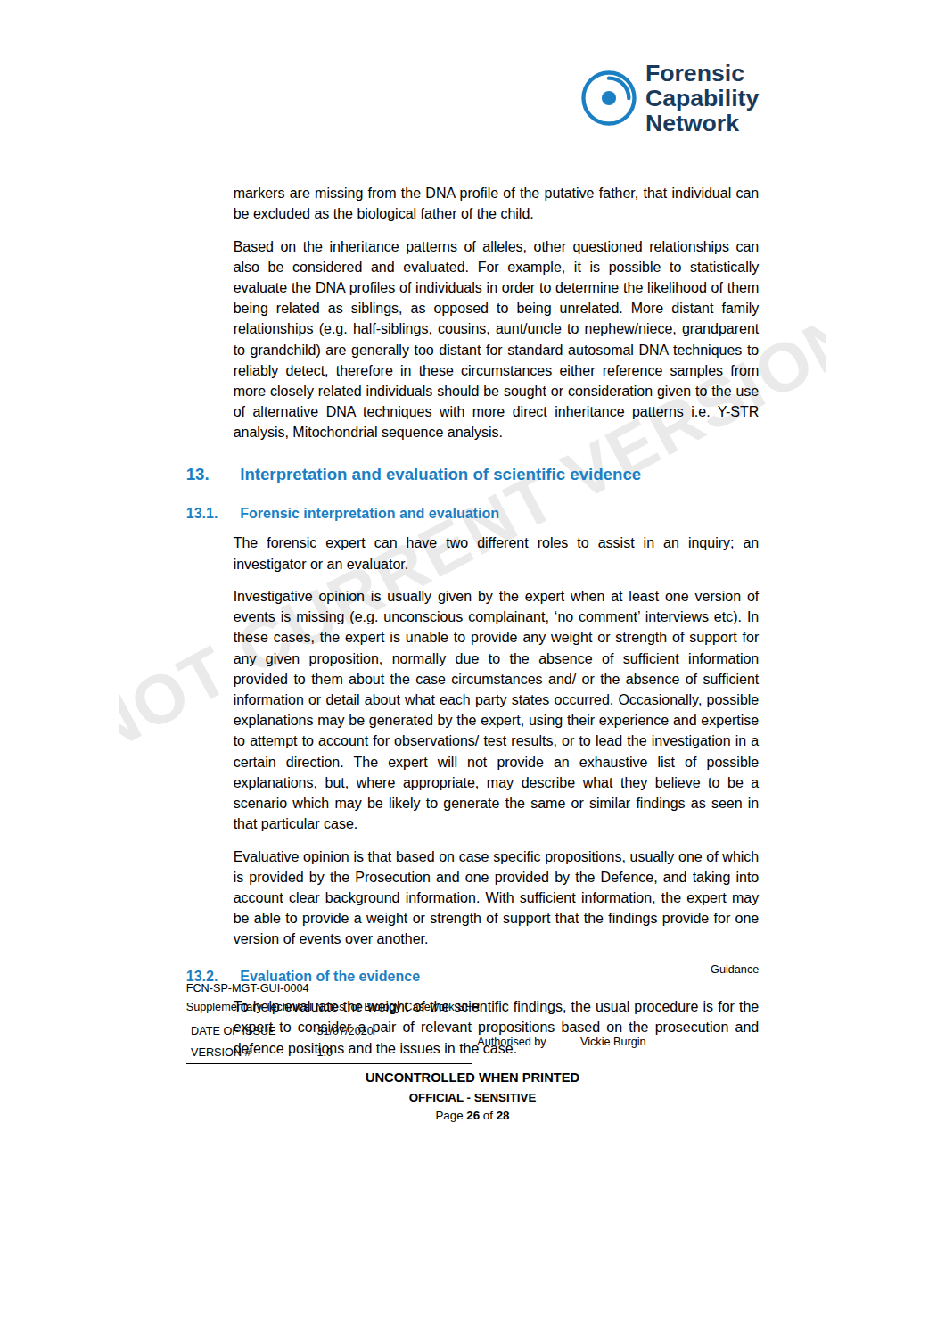NOT CURRENT VERSION
Forensic Capability Network
markers are missing from the DNA profile of the putative father, that individual can be excluded as the biological father of the child.
Based on the inheritance patterns of alleles, other questioned relationships can also be considered and evaluated. For example, it is possible to statistically evaluate the DNA profiles of individuals in order to determine the likelihood of them being related as siblings, as opposed to being unrelated. More distant family relationships (e.g. half-siblings, cousins, aunt/uncle to nephew/niece, grandparent to grandchild) are generally too distant for standard autosomal DNA techniques to reliably detect, therefore in these circumstances either reference samples from more closely related individuals should be sought or consideration given to the use of alternative DNA techniques with more direct inheritance patterns i.e. Y-STR analysis, Mitochondrial sequence analysis.
13. Interpretation and evaluation of scientific evidence
13.1. Forensic interpretation and evaluation
The forensic expert can have two different roles to assist in an inquiry; an investigator or an evaluator.
Investigative opinion is usually given by the expert when at least one version of events is missing (e.g. unconscious complainant, ‘no comment’ interviews etc). In these cases, the expert is unable to provide any weight or strength of support for any given proposition, normally due to the absence of sufficient information provided to them about the case circumstances and/ or the absence of sufficient information or detail about what each party states occurred. Occasionally, possible explanations may be generated by the expert, using their experience and expertise to attempt to account for observations/ test results, or to lead the investigation in a certain direction. The expert will not provide an exhaustive list of possible explanations, but, where appropriate, may describe what they believe to be a scenario which may be likely to generate the same or similar findings as seen in that particular case.
Evaluative opinion is that based on case specific propositions, usually one of which is provided by the Prosecution and one provided by the Defence, and taking into account clear background information. With sufficient information, the expert may be able to provide a weight or strength of support that the findings provide for one version of events over another.
13.2. Evaluation of the evidence
To help evaluate the weight of the scientific findings, the usual procedure is for the expert to consider a pair of relevant propositions based on the prosecution and defence positions and the issues in the case.
Guidance
FCN-SP-MGT-GUI-0004
Supplementary Technical Notes for Biology Casework SFR
| DATE OF ISSUE | 31/07/2020 | Authorised by | Vickie Burgin |
| VERSION # | 1.0 |
UNCONTROLLED WHEN PRINTED
OFFICIAL - SENSITIVE
Page 26 of 28